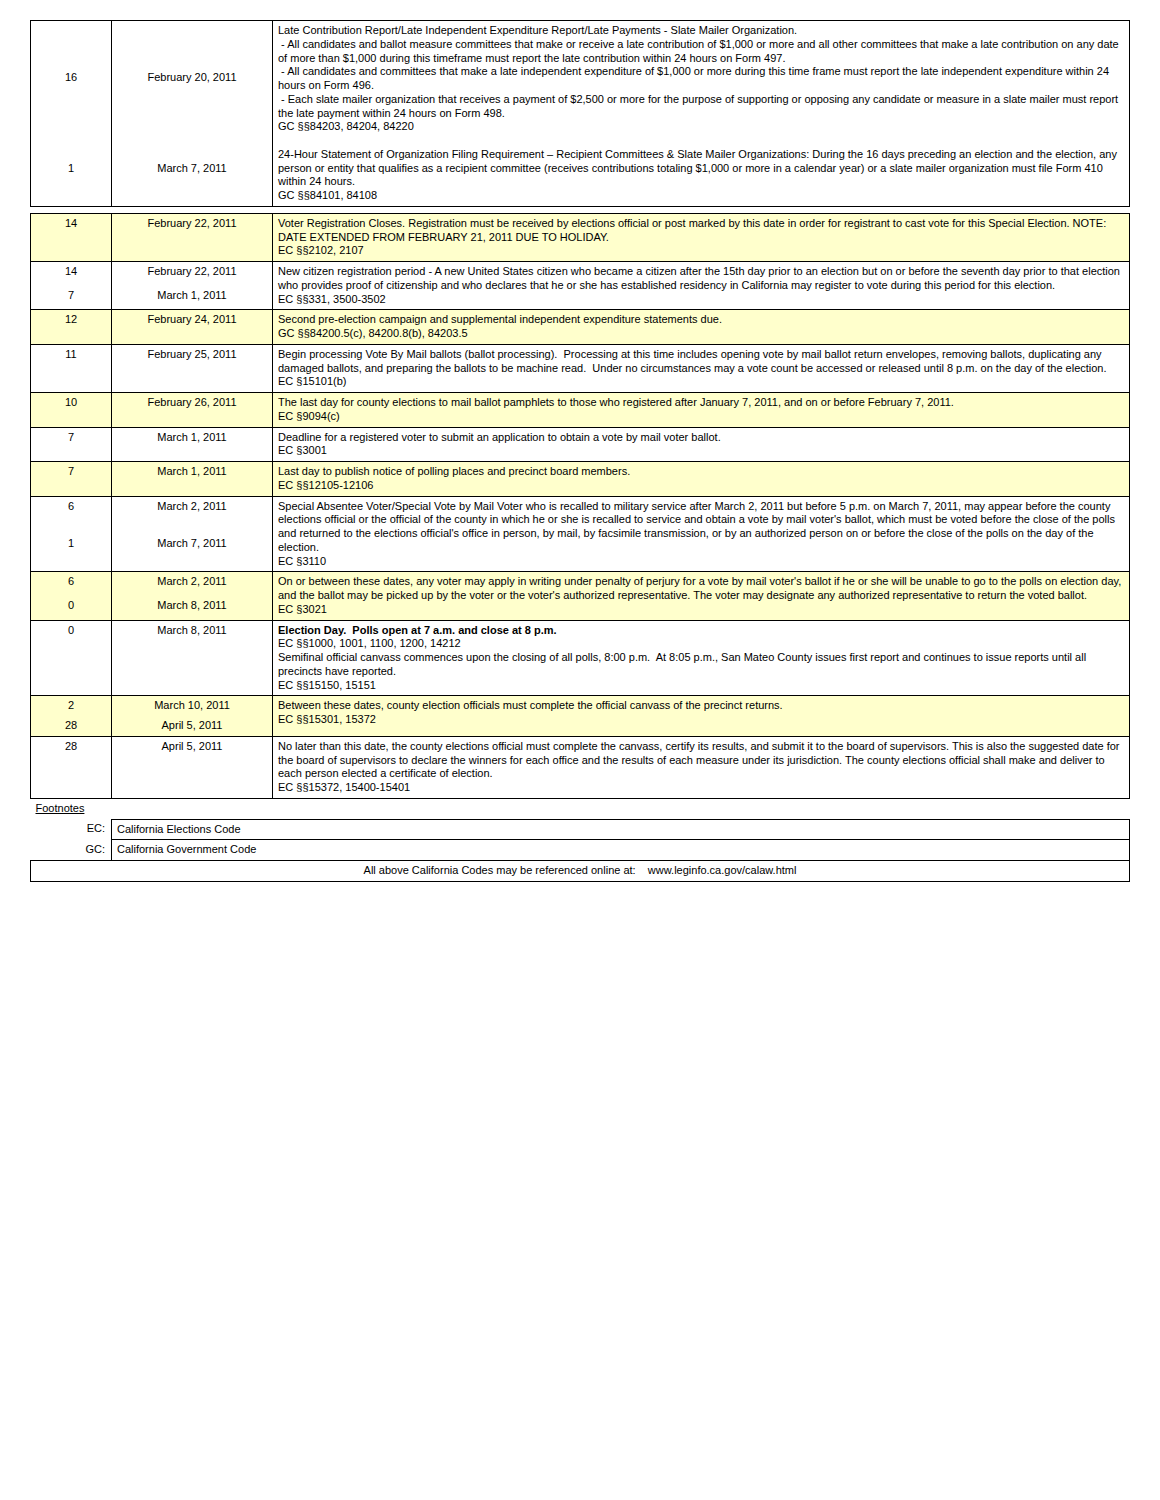| | | Late Contribution Report/Late Independent Expenditure Report/Late Payments - Slate Mailer Organization. - All candidates and ballot measure committees that make or receive a late contribution of $1,000 or more and all other committees that make a late contribution on any date of more than $1,000 during this timeframe must report the late contribution within 24 hours on Form 497. - All candidates and committees that make a late independent expenditure of $1,000 or more during this time frame must report the late independent expenditure within 24 hours on Form 496. - Each slate mailer organization that receives a payment of $2,500 or more for the purpose of supporting or opposing any candidate or measure in a slate mailer must report the late payment within 24 hours on Form 498. GC §§84203, 84204, 84220 24-Hour Statement of Organization Filing Requirement – Recipient Committees & Slate Mailer Organizations: During the 16 days preceding an election and the election, any person or entity that qualifies as a recipient committee (receives contributions totaling $1,000 or more in a calendar year) or a slate mailer organization must file Form 410 within 24 hours. GC §§84101, 84108 |
| 16 | February 20, 2011 |
| 1 | March 7, 2011 |
| 14 | February 22, 2011 | Voter Registration Closes. Registration must be received by elections official or post marked by this date in order for registrant to cast vote for this Special Election. NOTE: DATE EXTENDED FROM FEBRUARY 21, 2011 DUE TO HOLIDAY. EC §§2102, 2107 |
| 14 | February 22, 2011 | New citizen registration period - A new United States citizen who became a citizen after the 15th day prior to an election but on or before the seventh day prior to that election who provides proof of citizenship and who declares that he or she has established residency in California may register to vote during this period for this election. EC §§331, 3500-3502 |
| 7 | March 1, 2011 |
| 12 | February 24, 2011 | Second pre-election campaign and supplemental independent expenditure statements due. GC §§84200.5(c), 84200.8(b), 84203.5 |
| 11 | February 25, 2011 | Begin processing Vote By Mail ballots (ballot processing). Processing at this time includes opening vote by mail ballot return envelopes, removing ballots, duplicating any damaged ballots, and preparing the ballots to be machine read. Under no circumstances may a vote count be accessed or released until 8 p.m. on the day of the election. EC §15101(b) |
| 10 | February 26, 2011 | The last day for county elections to mail ballot pamphlets to those who registered after January 7, 2011, and on or before February 7, 2011. EC §9094(c) |
| 7 | March 1, 2011 | Deadline for a registered voter to submit an application to obtain a vote by mail voter ballot. EC §3001 |
| 7 | March 1, 2011 | Last day to publish notice of polling places and precinct board members. EC §§12105-12106 |
| 6 | March 2, 2011 | Special Absentee Voter/Special Vote by Mail Voter who is recalled to military service after March 2, 2011 but before 5 p.m. on March 7, 2011, may appear before the county elections official or the official of the county in which he or she is recalled to service and obtain a vote by mail voter's ballot, which must be voted before the close of the polls and returned to the elections official's office in person, by mail, by facsimile transmission, or by an authorized person on or before the close of the polls on the day of the election. EC §3110 |
| 1 | March 7, 2011 |
| 6 | March 2, 2011 | On or between these dates, any voter may apply in writing under penalty of perjury for a vote by mail voter's ballot if he or she will be unable to go to the polls on election day, and the ballot may be picked up by the voter or the voter's authorized representative. The voter may designate any authorized representative to return the voted ballot. EC §3021 |
| 0 | March 8, 2011 |
| 0 | March 8, 2011 | Election Day. Polls open at 7 a.m. and close at 8 p.m. EC §§1000, 1001, 1100, 1200, 14212 Semifinal official canvass commences upon the closing of all polls, 8:00 p.m. At 8:05 p.m., San Mateo County issues first report and continues to issue reports until all precincts have reported. EC §§15150, 15151 |
| 2 | March 10, 2011 | Between these dates, county election officials must complete the official canvass of the precinct returns. EC §§15301, 15372 |
| 28 | April 5, 2011 |
| 28 | April 5, 2011 | No later than this date, the county elections official must complete the canvass, certify its results, and submit it to the board of supervisors. This is also the suggested date for the board of supervisors to declare the winners for each office and the results of each measure under its jurisdiction. The county elections official shall make and deliver to each person elected a certificate of election. EC §§15372, 15400-15401 |
| Footnotes | |
| EC: | California Elections Code |
| GC: | California Government Code |
| All above California Codes may be referenced online at: www.leginfo.ca.gov/calaw.html |